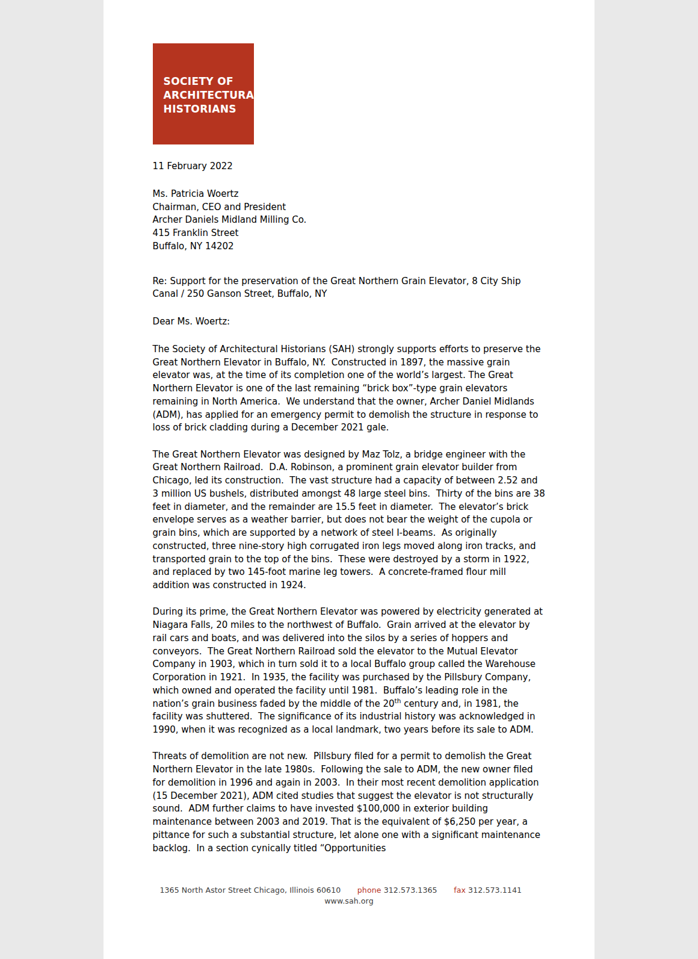Society of Architectural Historians
11 February 2022
Ms. Patricia Woertz Chairman, CEO and President Archer Daniels Midland Milling Co. 415 Franklin Street Buffalo, NY 14202
Re: Support for the preservation of the Great Northern Grain Elevator, 8 City Ship Canal / 250 Ganson Street, Buffalo, NY
Dear Ms. Woertz:
The Society of Architectural Historians (SAH) strongly supports efforts to preserve the Great Northern Elevator in Buffalo, NY. Constructed in 1897, the massive grain elevator was, at the time of its completion one of the world’s largest. The Great Northern Elevator is one of the last remaining “brick box”-type grain elevators remaining in North America. We understand that the owner, Archer Daniel Midlands (ADM), has applied for an emergency permit to demolish the structure in response to loss of brick cladding during a December 2021 gale.
The Great Northern Elevator was designed by Maz Tolz, a bridge engineer with the Great Northern Railroad. D.A. Robinson, a prominent grain elevator builder from Chicago, led its construction. The vast structure had a capacity of between 2.52 and 3 million US bushels, distributed amongst 48 large steel bins. Thirty of the bins are 38 feet in diameter, and the remainder are 15.5 feet in diameter. The elevator’s brick envelope serves as a weather barrier, but does not bear the weight of the cupola or grain bins, which are supported by a network of steel I-beams. As originally constructed, three nine-story high corrugated iron legs moved along iron tracks, and transported grain to the top of the bins. These were destroyed by a storm in 1922, and replaced by two 145-foot marine leg towers. A concrete-framed flour mill addition was constructed in 1924.
During its prime, the Great Northern Elevator was powered by electricity generated at Niagara Falls, 20 miles to the northwest of Buffalo. Grain arrived at the elevator by rail cars and boats, and was delivered into the silos by a series of hoppers and conveyors. The Great Northern Railroad sold the elevator to the Mutual Elevator Company in 1903, which in turn sold it to a local Buffalo group called the Warehouse Corporation in 1921. In 1935, the facility was purchased by the Pillsbury Company, which owned and operated the facility until 1981. Buffalo’s leading role in the nation’s grain business faded by the middle of the 20th century and, in 1981, the facility was shuttered. The significance of its industrial history was acknowledged in 1990, when it was recognized as a local landmark, two years before its sale to ADM.
Threats of demolition are not new. Pillsbury filed for a permit to demolish the Great Northern Elevator in the late 1980s. Following the sale to ADM, the new owner filed for demolition in 1996 and again in 2003. In their most recent demolition application (15 December 2021), ADM cited studies that suggest the elevator is not structurally sound. ADM further claims to have invested $100,000 in exterior building maintenance between 2003 and 2019. That is the equivalent of $6,250 per year, a pittance for such a substantial structure, let alone one with a significant maintenance backlog. In a section cynically titled “Opportunities
1365 North Astor Street Chicago, Illinois 60610 phone 312.573.1365 fax 312.573.1141 www.sah.org